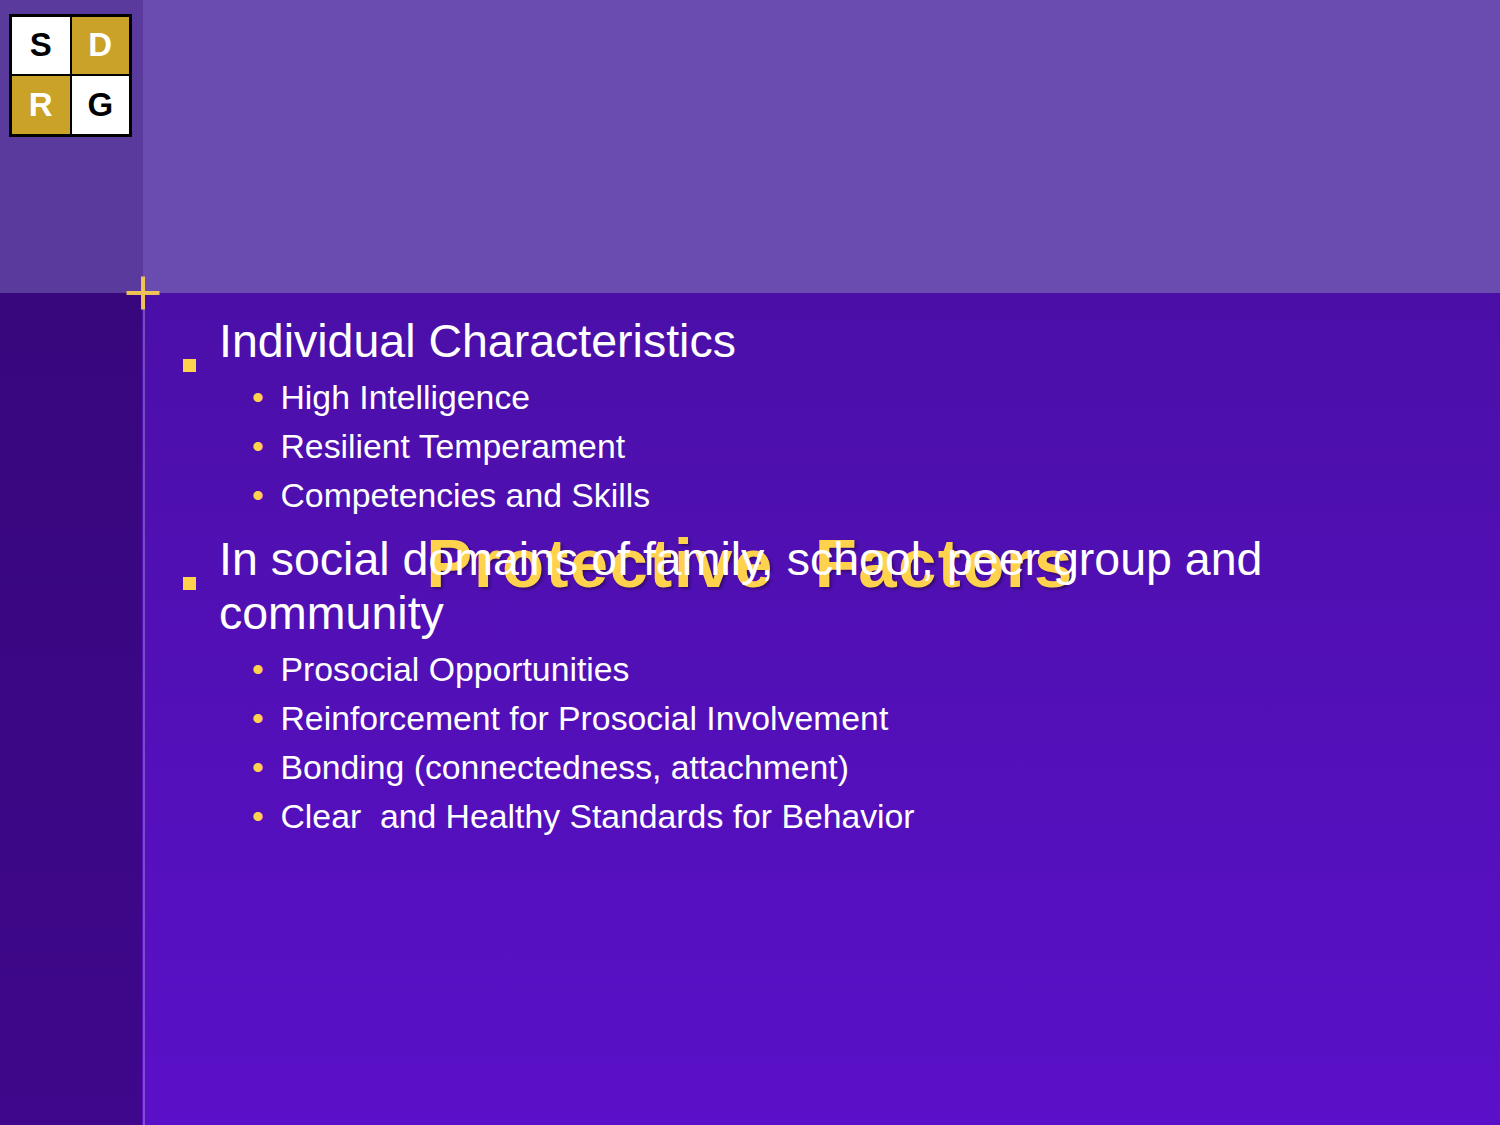Protective Factors
S
D
R
G
Individual Characteristics
High Intelligence
Resilient Temperament
Competencies and Skills
In social domains of family, school, peer group and community
Prosocial Opportunities
Reinforcement for Prosocial Involvement
Bonding (connectedness, attachment)
Clear and Healthy Standards for Behavior